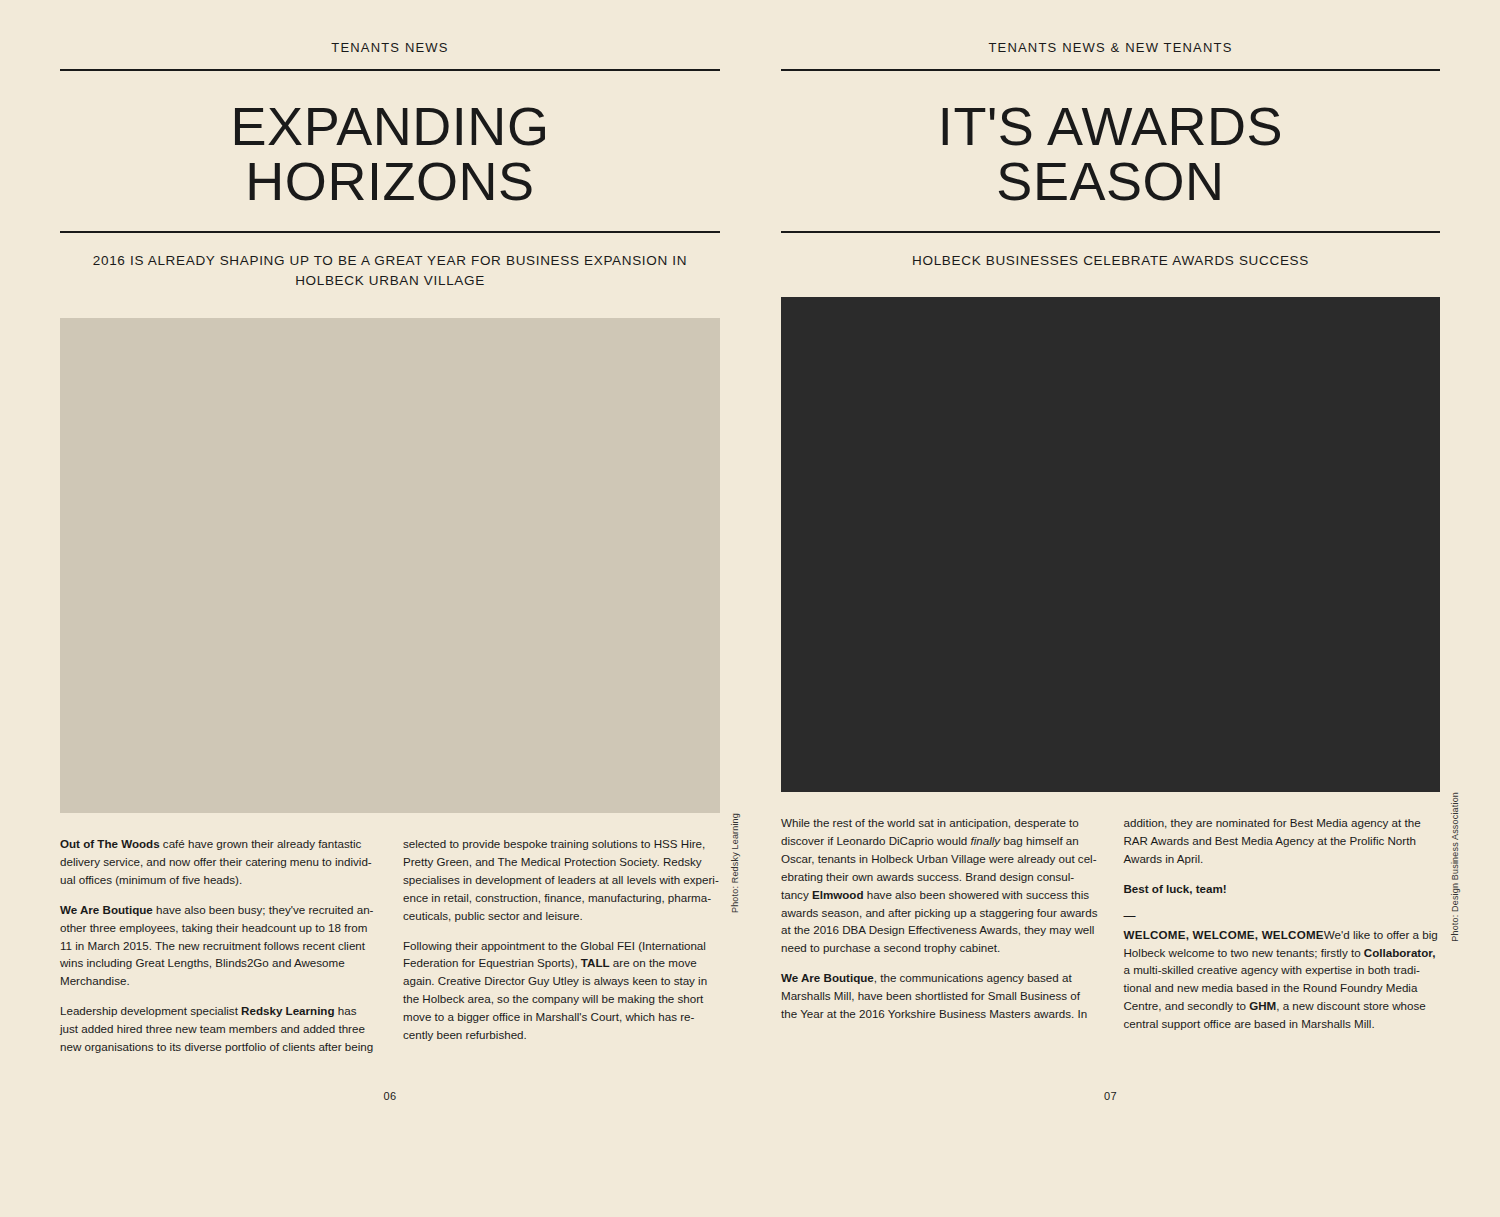Tenants News
Expanding
Horizons
2016 is already shaping up to be a great year for business expansion in Holbeck Urban Village
Photo: Redsky Learning
Out of The Woods café have grown their already fantastic delivery service, and now offer their catering menu to individual offices (minimum of five heads).
We Are Boutique have also been busy; they've recruited another three employees, taking their headcount up to 18 from 11 in March 2015. The new recruitment follows recent client wins including Great Lengths, Blinds2Go and Awesome Merchandise.
Leadership development specialist Redsky Learning has just added hired three new team members and added three new organisations to its diverse portfolio of clients after being selected to provide bespoke training solutions to HSS Hire, Pretty Green, and The Medical Protection Society. Redsky specialises in development of leaders at all levels with experience in retail, construction, finance, manufacturing, pharmaceuticals, public sector and leisure.
Following their appointment to the Global FEI (International Federation for Equestrian Sports), TALL are on the move again. Creative Director Guy Utley is always keen to stay in the Holbeck area, so the company will be making the short move to a bigger office in Marshall's Court, which has recently been refurbished.
06
Tenants News & New Tenants
It's Awards
Season
Holbeck businesses celebrate awards success
Photo: Design Business Association
While the rest of the world sat in anticipation, desperate to discover if Leonardo DiCaprio would finally bag himself an Oscar, tenants in Holbeck Urban Village were already out celebrating their own awards success. Brand design consultancy Elmwood have also been showered with success this awards season, and after picking up a staggering four awards at the 2016 DBA Design Effectiveness Awards, they may well need to purchase a second trophy cabinet.
We Are Boutique, the communications agency based at Marshalls Mill, have been shortlisted for Small Business of the Year at the 2016 Yorkshire Business Masters awards. In addition, they are nominated for Best Media agency at the RAR Awards and Best Media Agency at the Prolific North Awards in April.
Best of luck, team!
—Welcome, welcome, welcome We'd like to offer a big Holbeck welcome to two new tenants; firstly to Collaborator, a multi-skilled creative agency with expertise in both traditional and new media based in the Round Foundry Media Centre, and secondly to GHM, a new discount store whose central support office are based in Marshalls Mill.
07